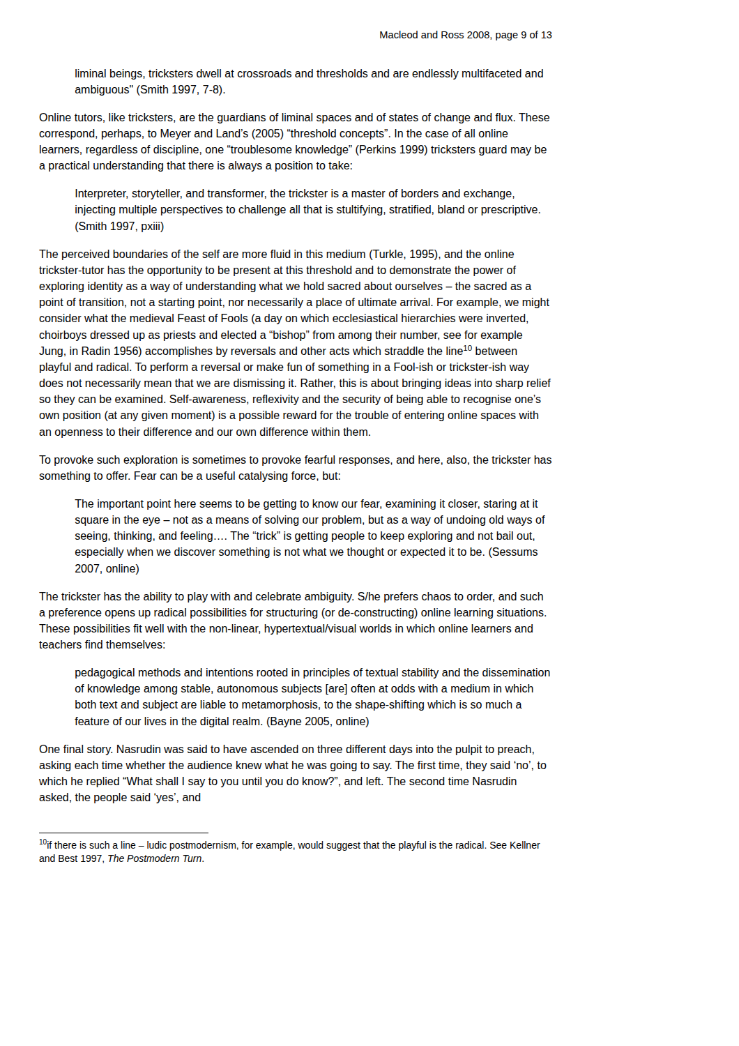Macleod and Ross 2008, page 9 of 13
liminal beings, tricksters dwell at crossroads and thresholds and are endlessly multifaceted and ambiguous" (Smith 1997, 7-8).
Online tutors, like tricksters, are the guardians of liminal spaces and of states of change and flux. These correspond, perhaps, to Meyer and Land’s (2005) “threshold concepts”. In the case of all online learners, regardless of discipline, one “troublesome knowledge” (Perkins 1999) tricksters guard may be a practical understanding that there is always a position to take:
Interpreter, storyteller, and transformer, the trickster is a master of borders and exchange, injecting multiple perspectives to challenge all that is stultifying, stratified, bland or prescriptive. (Smith 1997, pxiii)
The perceived boundaries of the self are more fluid in this medium (Turkle, 1995), and the online trickster-tutor has the opportunity to be present at this threshold and to demonstrate the power of exploring identity as a way of understanding what we hold sacred about ourselves – the sacred as a point of transition, not a starting point, nor necessarily a place of ultimate arrival. For example, we might consider what the medieval Feast of Fools (a day on which ecclesiastical hierarchies were inverted, choirboys dressed up as priests and elected a “bishop” from among their number, see for example Jung, in Radin 1956) accomplishes by reversals and other acts which straddle the line10 between playful and radical. To perform a reversal or make fun of something in a Fool-ish or trickster-ish way does not necessarily mean that we are dismissing it. Rather, this is about bringing ideas into sharp relief so they can be examined. Self-awareness, reflexivity and the security of being able to recognise one’s own position (at any given moment) is a possible reward for the trouble of entering online spaces with an openness to their difference and our own difference within them.
To provoke such exploration is sometimes to provoke fearful responses, and here, also, the trickster has something to offer. Fear can be a useful catalysing force, but:
The important point here seems to be getting to know our fear, examining it closer, staring at it square in the eye – not as a means of solving our problem, but as a way of undoing old ways of seeing, thinking, and feeling…. The “trick” is getting people to keep exploring and not bail out, especially when we discover something is not what we thought or expected it to be. (Sessums 2007, online)
The trickster has the ability to play with and celebrate ambiguity. S/he prefers chaos to order, and such a preference opens up radical possibilities for structuring (or de-constructing) online learning situations. These possibilities fit well with the non-linear, hypertextual/visual worlds in which online learners and teachers find themselves:
pedagogical methods and intentions rooted in principles of textual stability and the dissemination of knowledge among stable, autonomous subjects [are] often at odds with a medium in which both text and subject are liable to metamorphosis, to the shape-shifting which is so much a feature of our lives in the digital realm. (Bayne 2005, online)
One final story. Nasrudin was said to have ascended on three different days into the pulpit to preach, asking each time whether the audience knew what he was going to say. The first time, they said ‘no’, to which he replied “What shall I say to you until you do know?”, and left. The second time Nasrudin asked, the people said ‘yes’, and
10if there is such a line – ludic postmodernism, for example, would suggest that the playful is the radical. See Kellner and Best 1997, The Postmodern Turn.